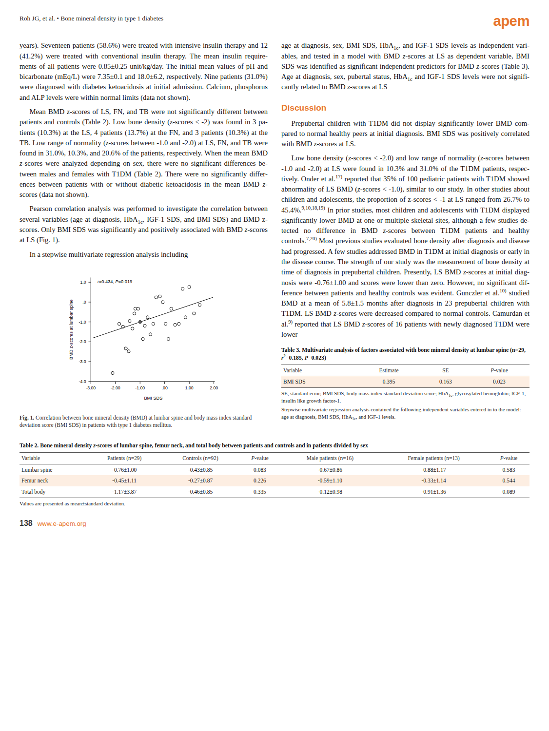Roh JG, et al. • Bone mineral density in type 1 diabetes
apem
years). Seventeen patients (58.6%) were treated with intensive insulin therapy and 12 (41.2%) were treated with conventional insulin therapy. The mean insulin requirements of all patients were 0.85±0.25 unit/kg/day. The initial mean values of pH and bicarbonate (mEq/L) were 7.35±0.1 and 18.0±6.2, respectively. Nine patients (31.0%) were diagnosed with diabetes ketoacidosis at initial admission. Calcium, phosphorus and ALP levels were within normal limits (data not shown).
Mean BMD z-scores of LS, FN, and TB were not significantly different between patients and controls (Table 2). Low bone density (z-scores < -2) was found in 3 patients (10.3%) at the LS, 4 patients (13.7%) at the FN, and 3 patients (10.3%) at the TB. Low range of normality (z-scores between -1.0 and -2.0) at LS, FN, and TB were found in 31.0%, 10.3%, and 20.6% of the patients, respectively. When the mean BMD z-scores were analyzed depending on sex, there were no significant differences between males and females with T1DM (Table 2). There were no significantly differences between patients with or without diabetic ketoacidosis in the mean BMD z-scores (data not shown).
Pearson correlation analysis was performed to investigate the correlation between several variables (age at diagnosis, HbA1c, IGF-1 SDS, and BMI SDS) and BMD z-scores. Only BMI SDS was significantly and positively associated with BMD z-scores at LS (Fig. 1).
In a stepwise multivariate regression analysis including
1.0 .0 -1.0 -2.0 -3.0 -4.0 -3.00 -2.00 -1.00 .00 1.00 2.00 BMI SDS BMD z-scores at lumbar spine r=0.434, P=0.019
Fig. 1. Correlation between bone mineral density (BMD) at lumbar spine and body mass index standard deviation score (BMI SDS) in patients with type 1 diabetes mellitus.
age at diagnosis, sex, BMI SDS, HbA1c, and IGF-1 SDS levels as independent variables, and tested in a model with BMD z-scores at LS as dependent variable, BMI SDS was identified as significant independent predictors for BMD z-scores (Table 3). Age at diagnosis, sex, pubertal status, HbA1c and IGF-1 SDS levels were not significantly related to BMD z-scores at LS
Discussion
Prepubertal children with T1DM did not display significantly lower BMD compared to normal healthy peers at initial diagnosis. BMI SDS was positively correlated with BMD z-scores at LS.
Low bone density (z-scores < -2.0) and low range of normality (z-scores between -1.0 and -2.0) at LS were found in 10.3% and 31.0% of the T1DM patients, respectively. Onder et al.17) reported that 35% of 100 pediatric patients with T1DM showed abnormality of LS BMD (z-scores < -1.0), similar to our study. In other studies about children and adolescents, the proportion of z-scores < -1 at LS ranged from 26.7% to 45.4%.9,10,18,19) In prior studies, most children and adolescents with T1DM displayed significantly lower BMD at one or multiple skeletal sites, although a few studies detected no difference in BMD z-scores between T1DM patients and healthy controls.7,20) Most previous studies evaluated bone density after diagnosis and disease had progressed. A few studies addressed BMD in T1DM at initial diagnosis or early in the disease course. The strength of our study was the measurement of bone density at time of diagnosis in prepubertal children. Presently, LS BMD z-scores at initial diagnosis were -0.76±1.00 and scores were lower than zero. However, no significant difference between patients and healthy controls was evident. Gunczler et al.10) studied BMD at a mean of 5.8±1.5 months after diagnosis in 23 prepubertal children with T1DM. LS BMD z-scores were decreased compared to normal controls. Camurdan et al.9) reported that LS BMD z-scores of 16 patients with newly diagnosed T1DM were lower
Table 3. Multivariate analysis of factors associated with bone mineral density at lumbar spine (n=29, r 2 =0.185, P =0.023)
| Variable | Estimate | SE | P -value |
| --- | --- | --- | --- |
| BMI SDS | 0.395 | 0.163 | 0.023 |
SE, standard error; BMI SDS, body mass index standard deviation score; HbA1c, glycosylated hemoglobin; IGF-1, insulin like growth factor-1.
Stepwise multivariate regression analysis contained the following independent variables entered in to the model: age at diagnosis, BMI SDS, HbA1c, and IGF-1 levels.
Table 2. Bone mineral density z -scores of lumbar spine, femur neck, and total body between patients and controls and in patients divided by sex
| Variable | Patients (n=29) | Controls (n=92) | P -value | Male patients (n=16) | Female patients (n=13) | P -value |
| --- | --- | --- | --- | --- | --- | --- |
| Lumbar spine | -0.76±1.00 | -0.43±0.85 | 0.083 | -0.67±0.86 | -0.88±1.17 | 0.583 |
| Femur neck | -0.45±1.11 | -0.27±0.87 | 0.226 | -0.59±1.10 | -0.33±1.14 | 0.544 |
| Total body | -1.17±3.87 | -0.46±0.85 | 0.335 | -0.12±0.98 | -0.91±1.36 | 0.089 |
Values are presented as mean±standard deviation.
138 www.e-apem.org